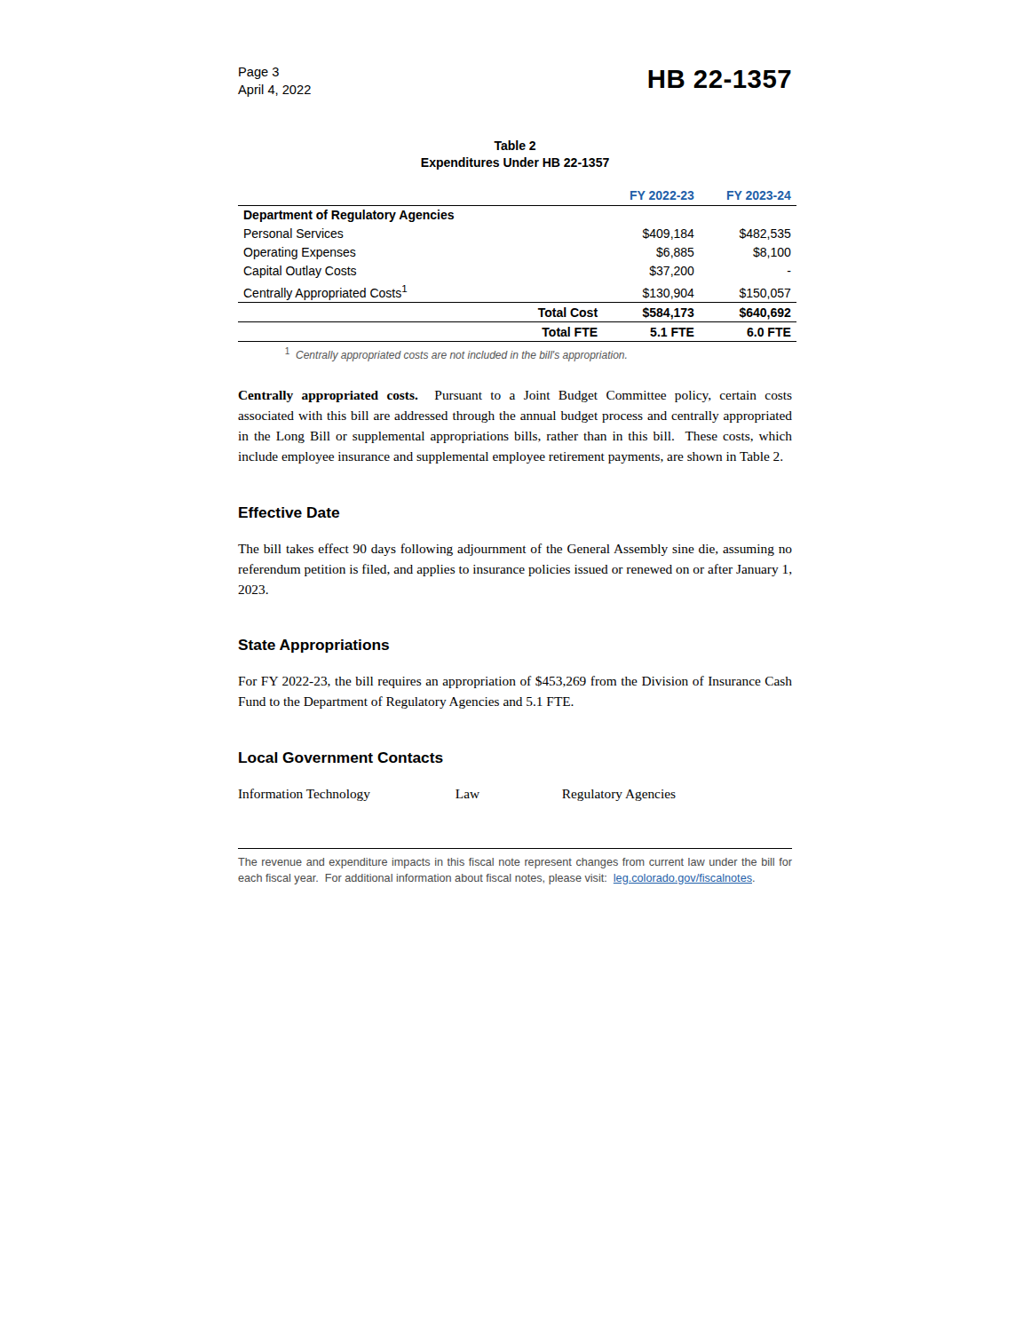Page 3
April 4, 2022
HB 22-1357
Table 2
Expenditures Under HB 22-1357
| | | FY 2022-23 | FY 2023-24 |
| --- | --- | --- | --- |
| Department of Regulatory Agencies |
| Personal Services | | $409,184 | $482,535 |
| Operating Expenses | | $6,885 | $8,100 |
| Capital Outlay Costs | | $37,200 | - |
| Centrally Appropriated Costs 1 | | $130,904 | $150,057 |
| | Total Cost | $584,173 | $640,692 |
| | Total FTE | 5.1 FTE | 6.0 FTE |
1 Centrally appropriated costs are not included in the bill's appropriation.
Centrally appropriated costs. Pursuant to a Joint Budget Committee policy, certain costs associated with this bill are addressed through the annual budget process and centrally appropriated in the Long Bill or supplemental appropriations bills, rather than in this bill. These costs, which include employee insurance and supplemental employee retirement payments, are shown in Table 2.
Effective Date
The bill takes effect 90 days following adjournment of the General Assembly sine die, assuming no referendum petition is filed, and applies to insurance policies issued or renewed on or after January 1, 2023.
State Appropriations
For FY 2022-23, the bill requires an appropriation of $453,269 from the Division of Insurance Cash Fund to the Department of Regulatory Agencies and 5.1 FTE.
Local Government Contacts
Information Technology Law Regulatory Agencies
The revenue and expenditure impacts in this fiscal note represent changes from current law under the bill for each fiscal year. For additional information about fiscal notes, please visit: leg.colorado.gov/fiscalnotes.